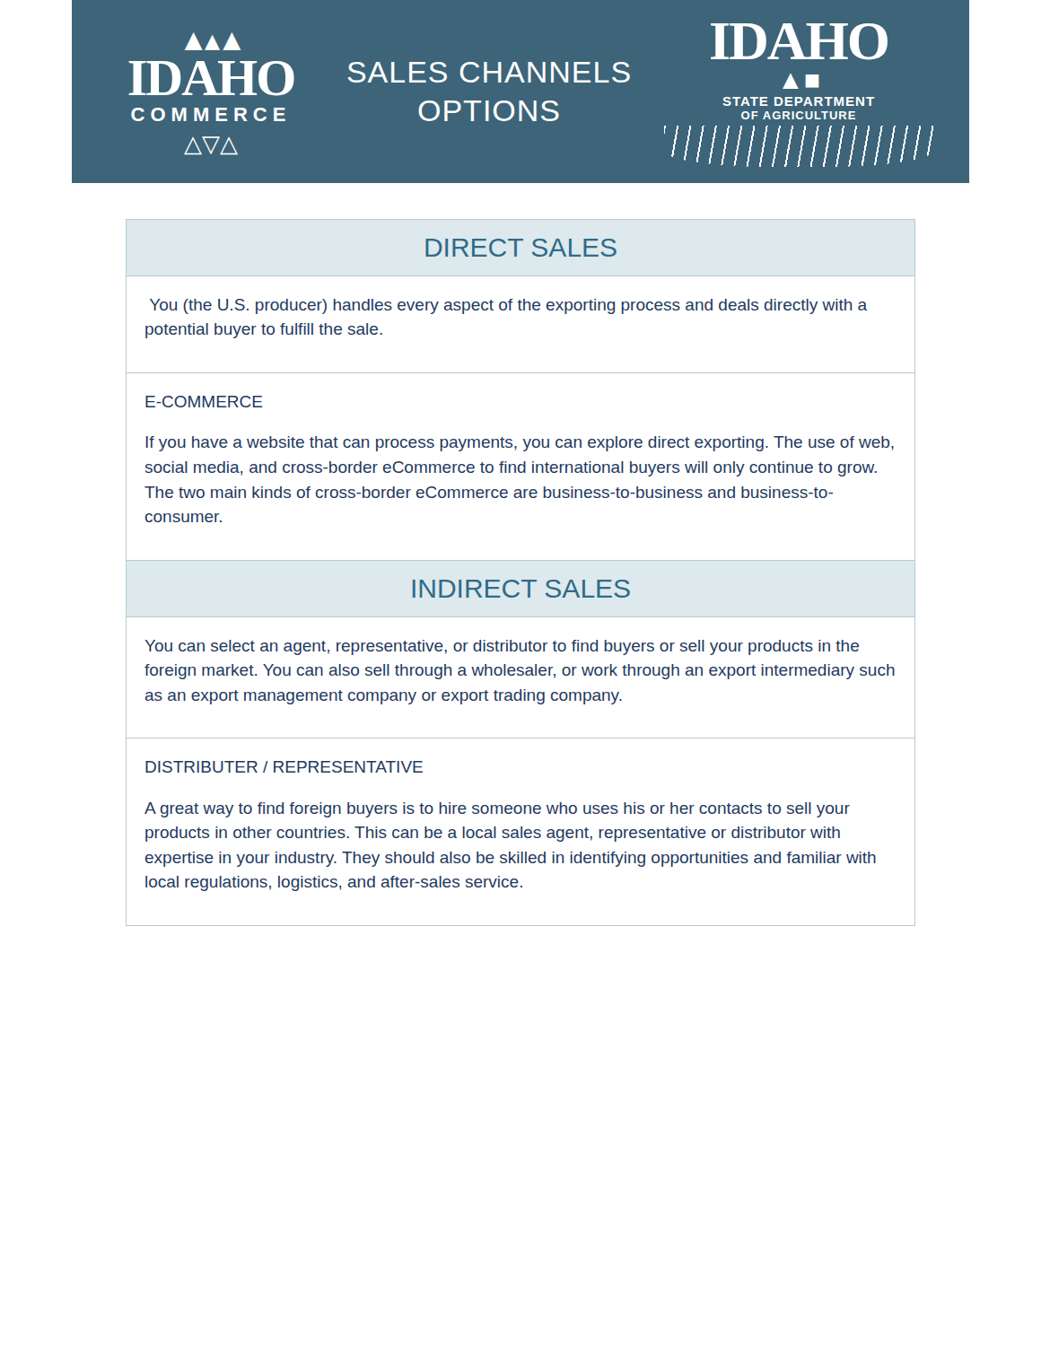▲▴▲
IDAHO
COMMERCE
△▽△
SALES CHANNELS
OPTIONS
IDAHO
▲■
STATE DEPARTMENT
OF AGRICULTURE
| DIRECT SALES |
| --- |
| You (the U.S. producer) handles every aspect of the exporting process and deals directly with a potential buyer to fulfill the sale. |
| E-COMMERCE If you have a website that can process payments, you can explore direct exporting. The use of web, social media, and cross-border eCommerce to find international buyers will only continue to grow. The two main kinds of cross-border eCommerce are business-to-business and business-to-consumer. |
| INDIRECT SALES |
| You can select an agent, representative, or distributor to find buyers or sell your products in the foreign market. You can also sell through a wholesaler, or work through an export intermediary such as an export management company or export trading company. |
| DISTRIBUTER / REPRESENTATIVE A great way to find foreign buyers is to hire someone who uses his or her contacts to sell your products in other countries. This can be a local sales agent, representative or distributor with expertise in your industry. They should also be skilled in identifying opportunities and familiar with local regulations, logistics, and after-sales service. |